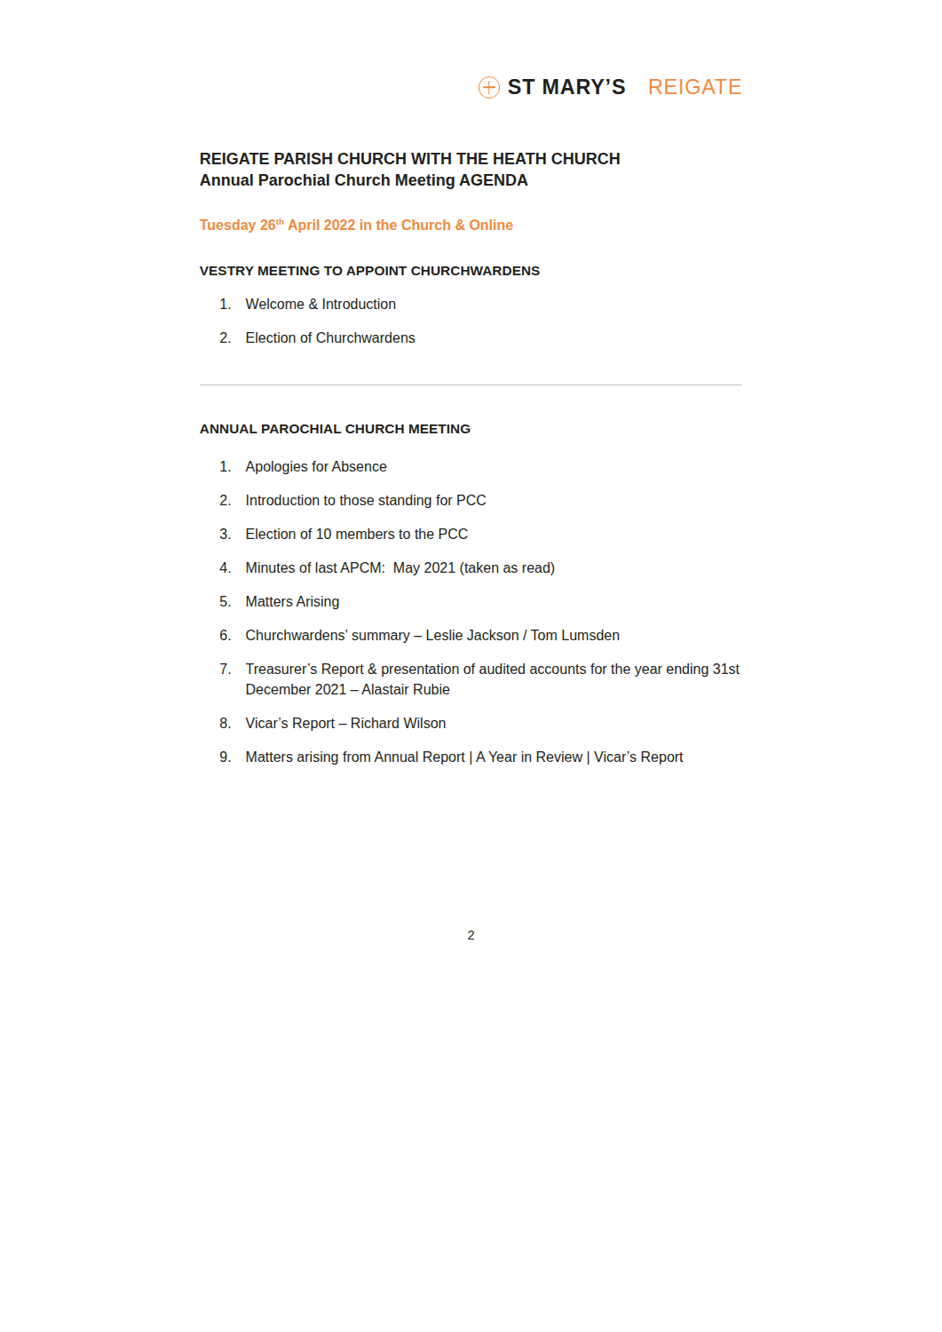ST MARY’S REIGATE
REIGATE PARISH CHURCH WITH THE HEATH CHURCH
Annual Parochial Church Meeting AGENDA
Tuesday 26th April 2022 in the Church & Online
VESTRY MEETING TO APPOINT CHURCHWARDENS
Welcome & Introduction
Election of Churchwardens
ANNUAL PAROCHIAL CHURCH MEETING
Apologies for Absence
Introduction to those standing for PCC
Election of 10 members to the PCC
Minutes of last APCM: May 2021 (taken as read)
Matters Arising
Churchwardens’ summary – Leslie Jackson / Tom Lumsden
Treasurer’s Report & presentation of audited accounts for the year ending 31st December 2021 – Alastair Rubie
Vicar’s Report – Richard Wilson
Matters arising from Annual Report | A Year in Review | Vicar’s Report
2